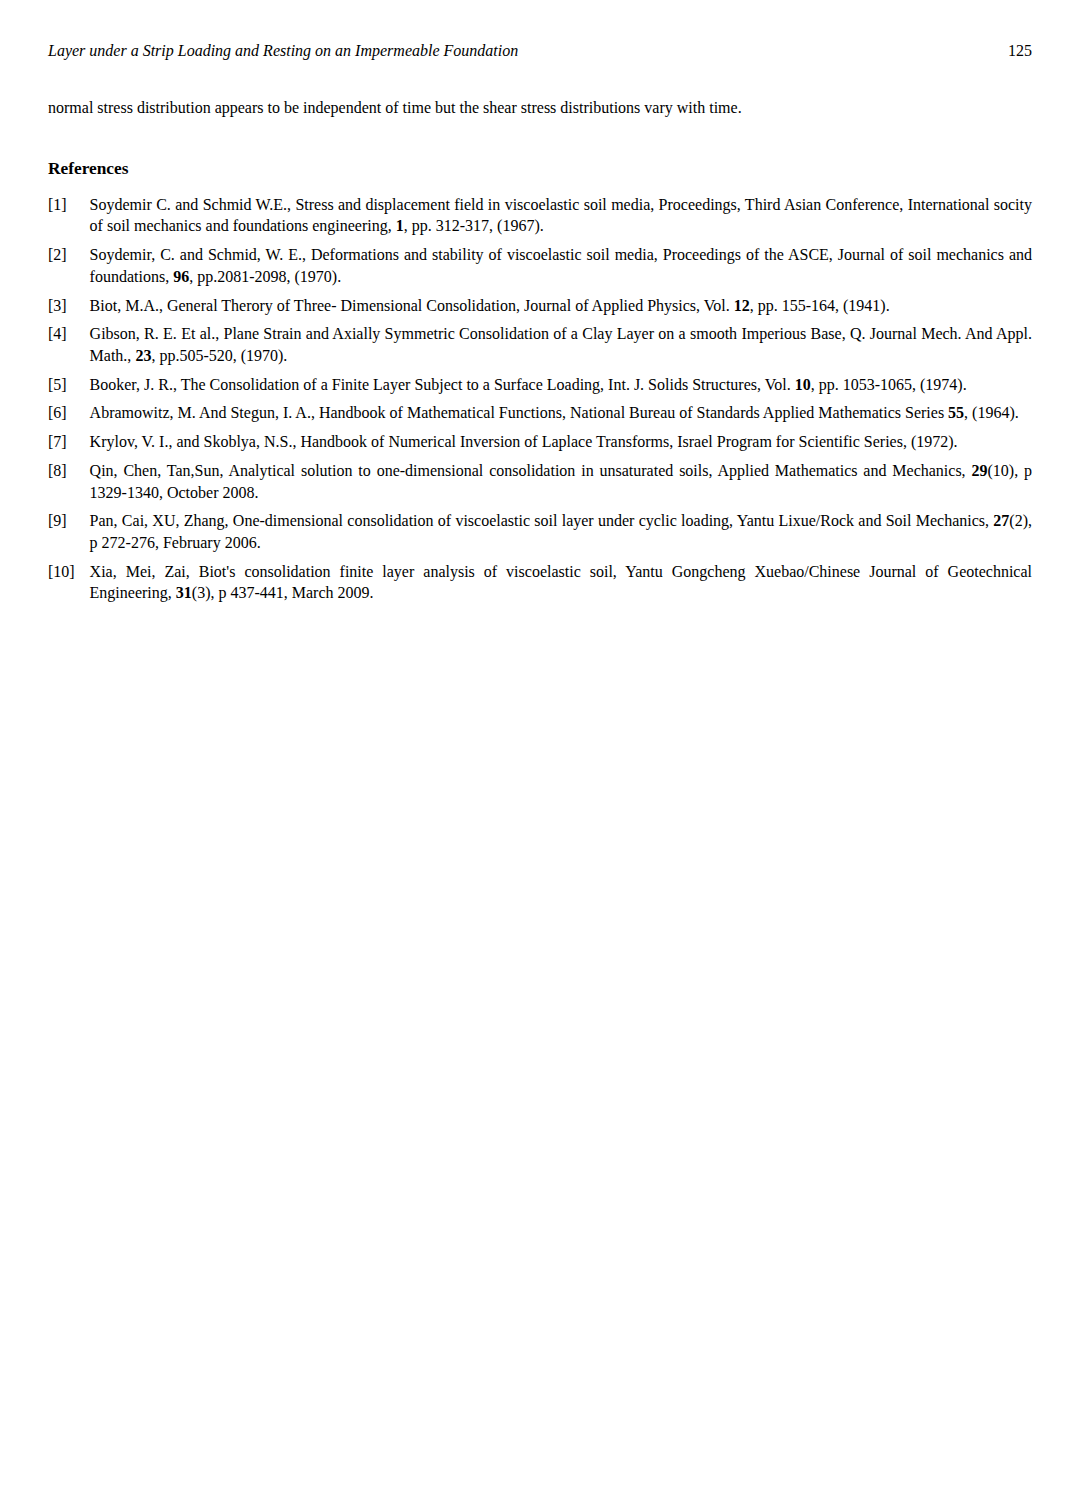Layer under a Strip Loading and Resting on an Impermeable Foundation 125
normal stress distribution appears to be independent of time but the shear stress distributions vary with time.
References
Soydemir C. and Schmid W.E., Stress and displacement field in viscoelastic soil media, Proceedings, Third Asian Conference, International socity of soil mechanics and foundations engineering, 1, pp. 312-317, (1967).
Soydemir, C. and Schmid, W. E., Deformations and stability of viscoelastic soil media, Proceedings of the ASCE, Journal of soil mechanics and foundations, 96, pp.2081-2098, (1970).
Biot, M.A., General Therory of Three- Dimensional Consolidation, Journal of Applied Physics, Vol. 12, pp. 155-164, (1941).
Gibson, R. E. Et al., Plane Strain and Axially Symmetric Consolidation of a Clay Layer on a smooth Imperious Base, Q. Journal Mech. And Appl. Math., 23, pp.505-520, (1970).
Booker, J. R., The Consolidation of a Finite Layer Subject to a Surface Loading, Int. J. Solids Structures, Vol. 10, pp. 1053-1065, (1974).
Abramowitz, M. And Stegun, I. A., Handbook of Mathematical Functions, National Bureau of Standards Applied Mathematics Series 55, (1964).
Krylov, V. I., and Skoblya, N.S., Handbook of Numerical Inversion of Laplace Transforms, Israel Program for Scientific Series, (1972).
Qin, Chen, Tan,Sun, Analytical solution to one-dimensional consolidation in unsaturated soils, Applied Mathematics and Mechanics, 29(10), p 1329-1340, October 2008.
Pan, Cai, XU, Zhang, One-dimensional consolidation of viscoelastic soil layer under cyclic loading, Yantu Lixue/Rock and Soil Mechanics, 27(2), p 272-276, February 2006.
Xia, Mei, Zai, Biot's consolidation finite layer analysis of viscoelastic soil, Yantu Gongcheng Xuebao/Chinese Journal of Geotechnical Engineering, 31(3), p 437-441, March 2009.